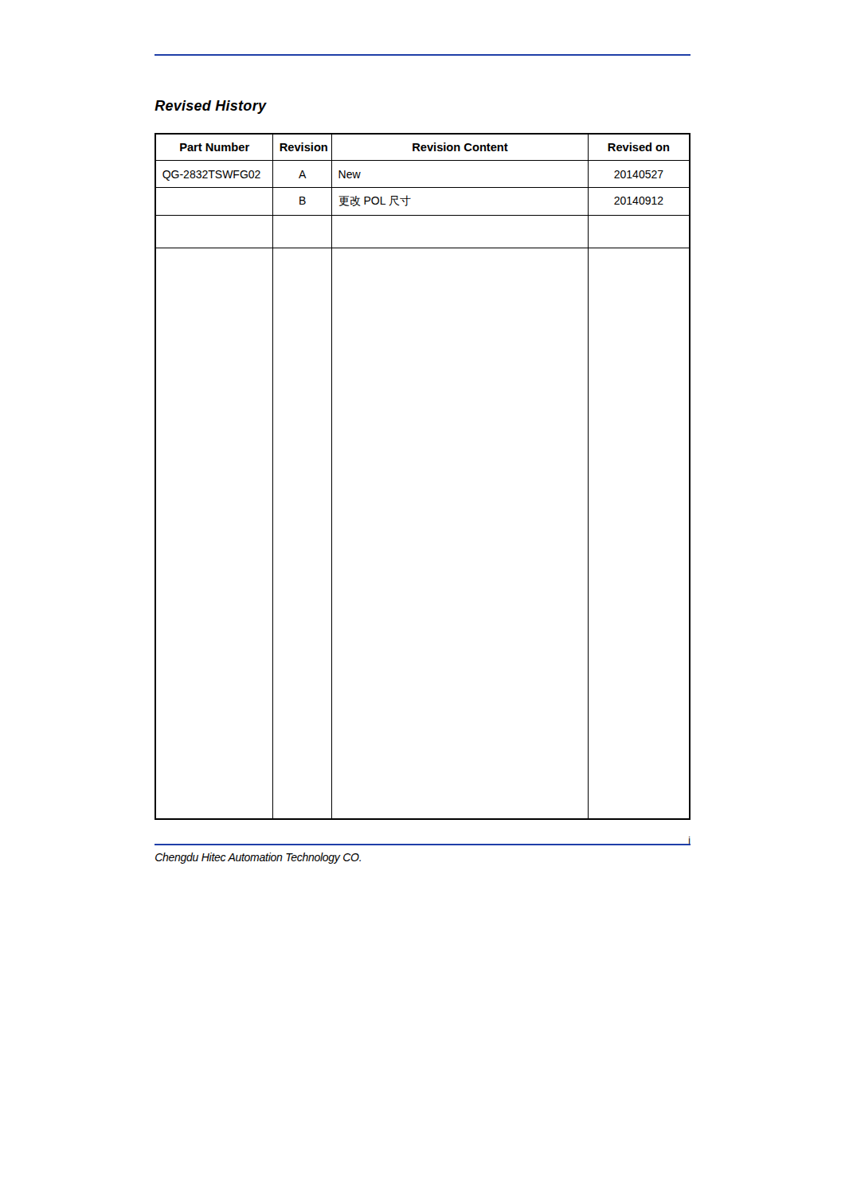Revised History
| Part Number | Revision | Revision Content | Revised on |
| --- | --- | --- | --- |
| QG-2832TSWFG02 | A | New | 20140527 |
| | B | 更改 POL 尺寸 | 20140912 |
i
Chengdu Hitec Automation Technology CO.